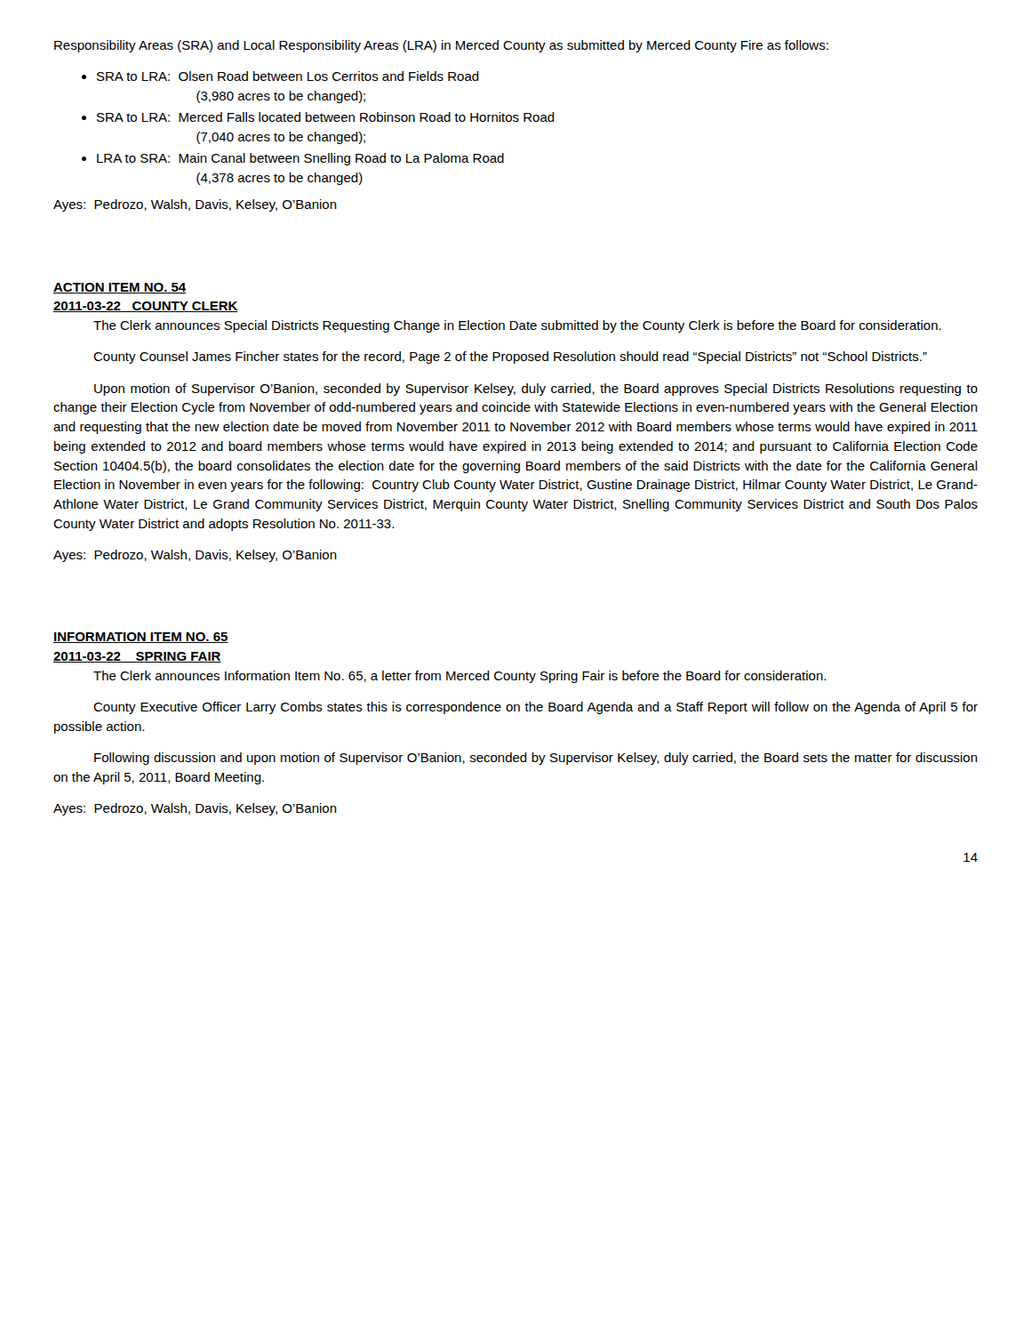Responsibility Areas (SRA) and Local Responsibility Areas (LRA) in Merced County as submitted by Merced County Fire as follows:
SRA to LRA: Olsen Road between Los Cerritos and Fields Road (3,980 acres to be changed);
SRA to LRA: Merced Falls located between Robinson Road to Hornitos Road (7,040 acres to be changed);
LRA to SRA: Main Canal between Snelling Road to La Paloma Road (4,378 acres to be changed)
Ayes: Pedrozo, Walsh, Davis, Kelsey, O’Banion
ACTION ITEM NO. 54 2011-03-22 COUNTY CLERK
The Clerk announces Special Districts Requesting Change in Election Date submitted by the County Clerk is before the Board for consideration.
County Counsel James Fincher states for the record, Page 2 of the Proposed Resolution should read “Special Districts” not “School Districts.”
Upon motion of Supervisor O’Banion, seconded by Supervisor Kelsey, duly carried, the Board approves Special Districts Resolutions requesting to change their Election Cycle from November of odd-numbered years and coincide with Statewide Elections in even-numbered years with the General Election and requesting that the new election date be moved from November 2011 to November 2012 with Board members whose terms would have expired in 2011 being extended to 2012 and board members whose terms would have expired in 2013 being extended to 2014; and pursuant to California Election Code Section 10404.5(b), the board consolidates the election date for the governing Board members of the said Districts with the date for the California General Election in November in even years for the following: Country Club County Water District, Gustine Drainage District, Hilmar County Water District, Le Grand-Athlone Water District, Le Grand Community Services District, Merquin County Water District, Snelling Community Services District and South Dos Palos County Water District and adopts Resolution No. 2011-33.
Ayes: Pedrozo, Walsh, Davis, Kelsey, O’Banion
INFORMATION ITEM NO. 65 2011-03-22 SPRING FAIR
The Clerk announces Information Item No. 65, a letter from Merced County Spring Fair is before the Board for consideration.
County Executive Officer Larry Combs states this is correspondence on the Board Agenda and a Staff Report will follow on the Agenda of April 5 for possible action.
Following discussion and upon motion of Supervisor O’Banion, seconded by Supervisor Kelsey, duly carried, the Board sets the matter for discussion on the April 5, 2011, Board Meeting.
Ayes: Pedrozo, Walsh, Davis, Kelsey, O’Banion
14